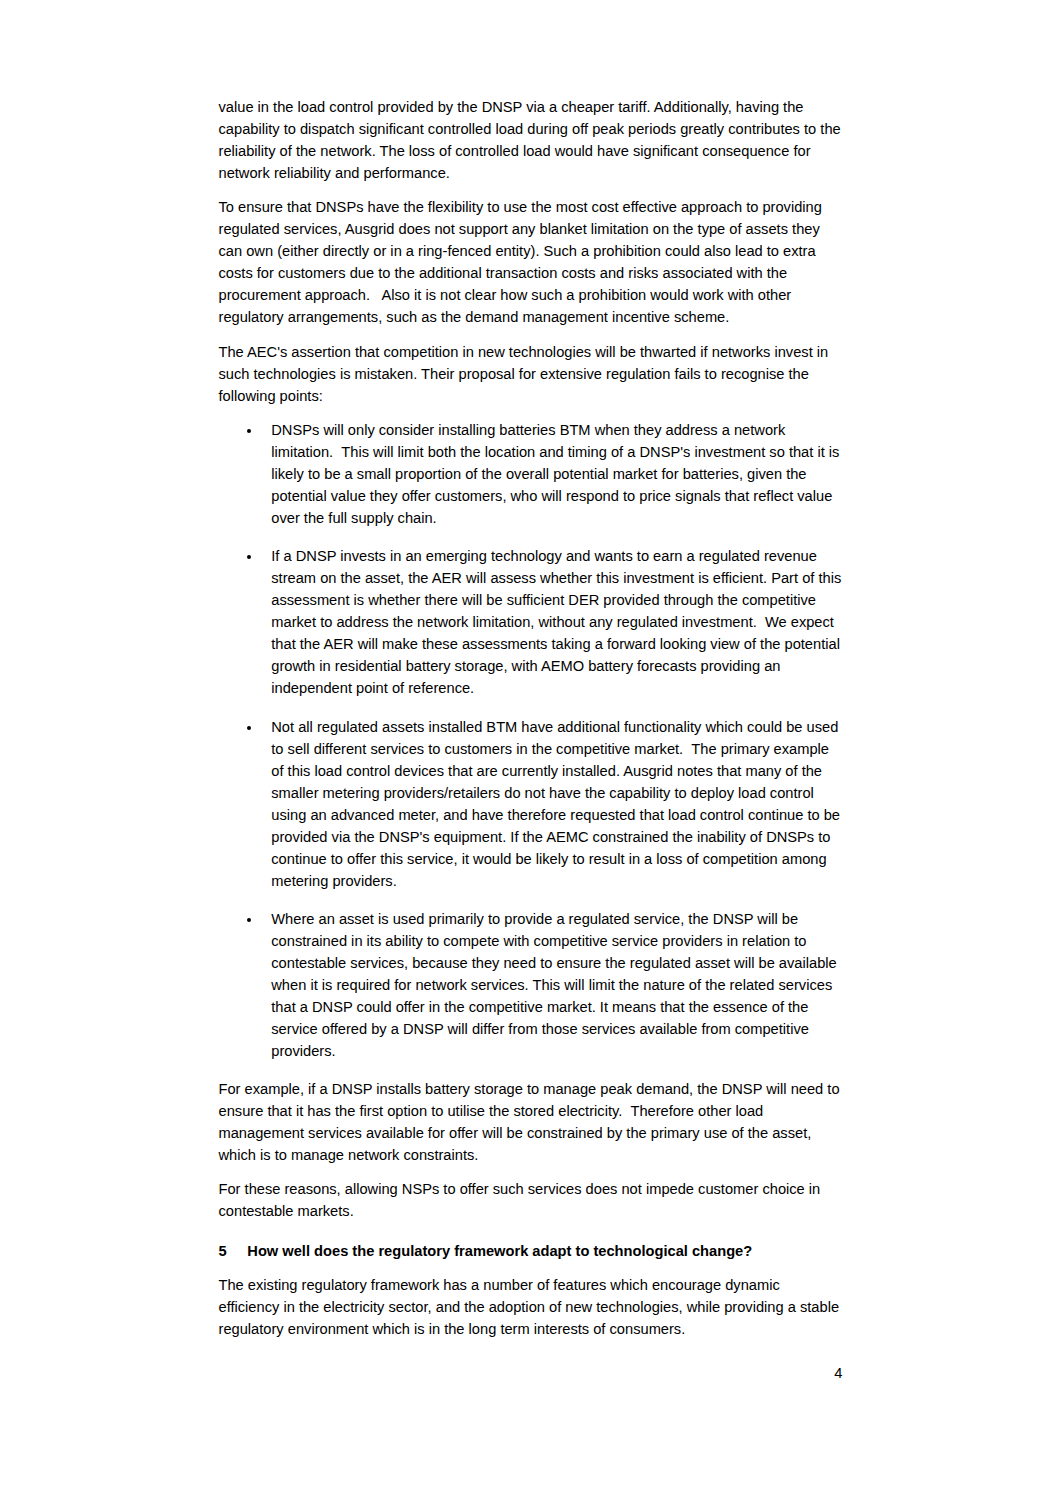value in the load control provided by the DNSP via a cheaper tariff. Additionally, having the capability to dispatch significant controlled load during off peak periods greatly contributes to the reliability of the network. The loss of controlled load would have significant consequence for network reliability and performance.
To ensure that DNSPs have the flexibility to use the most cost effective approach to providing regulated services, Ausgrid does not support any blanket limitation on the type of assets they can own (either directly or in a ring-fenced entity). Such a prohibition could also lead to extra costs for customers due to the additional transaction costs and risks associated with the procurement approach. Also it is not clear how such a prohibition would work with other regulatory arrangements, such as the demand management incentive scheme.
The AEC's assertion that competition in new technologies will be thwarted if networks invest in such technologies is mistaken. Their proposal for extensive regulation fails to recognise the following points:
DNSPs will only consider installing batteries BTM when they address a network limitation. This will limit both the location and timing of a DNSP's investment so that it is likely to be a small proportion of the overall potential market for batteries, given the potential value they offer customers, who will respond to price signals that reflect value over the full supply chain.
If a DNSP invests in an emerging technology and wants to earn a regulated revenue stream on the asset, the AER will assess whether this investment is efficient. Part of this assessment is whether there will be sufficient DER provided through the competitive market to address the network limitation, without any regulated investment. We expect that the AER will make these assessments taking a forward looking view of the potential growth in residential battery storage, with AEMO battery forecasts providing an independent point of reference.
Not all regulated assets installed BTM have additional functionality which could be used to sell different services to customers in the competitive market. The primary example of this load control devices that are currently installed. Ausgrid notes that many of the smaller metering providers/retailers do not have the capability to deploy load control using an advanced meter, and have therefore requested that load control continue to be provided via the DNSP's equipment. If the AEMC constrained the inability of DNSPs to continue to offer this service, it would be likely to result in a loss of competition among metering providers.
Where an asset is used primarily to provide a regulated service, the DNSP will be constrained in its ability to compete with competitive service providers in relation to contestable services, because they need to ensure the regulated asset will be available when it is required for network services. This will limit the nature of the related services that a DNSP could offer in the competitive market. It means that the essence of the service offered by a DNSP will differ from those services available from competitive providers.
For example, if a DNSP installs battery storage to manage peak demand, the DNSP will need to ensure that it has the first option to utilise the stored electricity. Therefore other load management services available for offer will be constrained by the primary use of the asset, which is to manage network constraints.
For these reasons, allowing NSPs to offer such services does not impede customer choice in contestable markets.
5 How well does the regulatory framework adapt to technological change?
The existing regulatory framework has a number of features which encourage dynamic efficiency in the electricity sector, and the adoption of new technologies, while providing a stable regulatory environment which is in the long term interests of consumers.
4